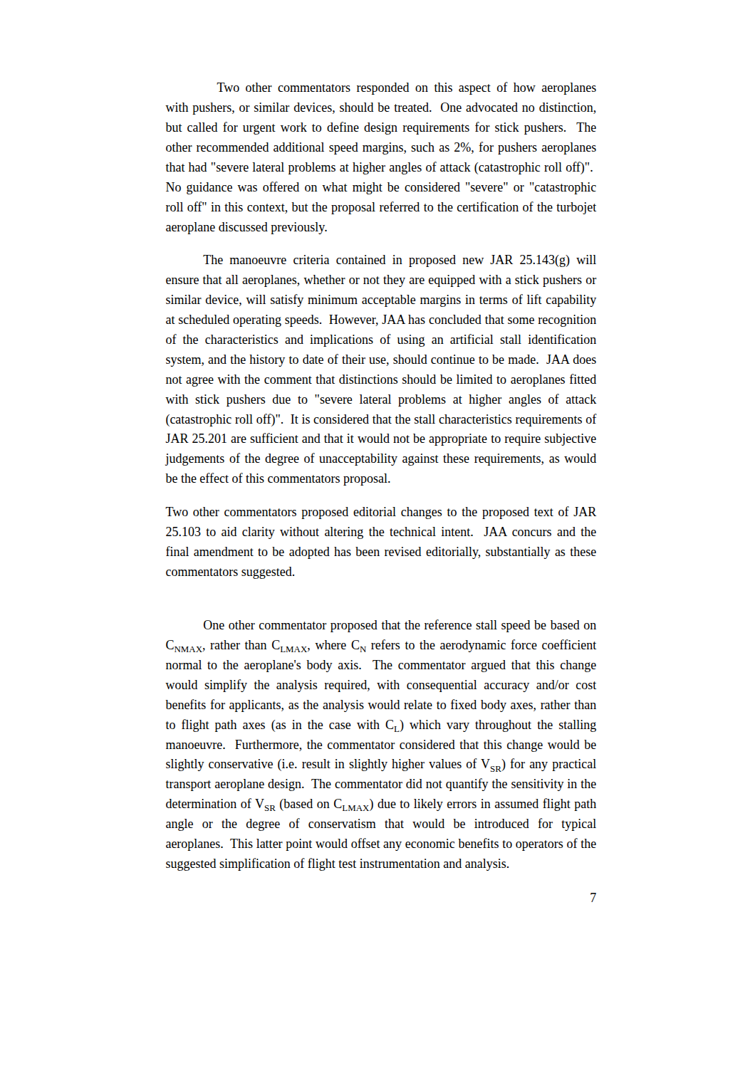Two other commentators responded on this aspect of how aeroplanes with pushers, or similar devices, should be treated. One advocated no distinction, but called for urgent work to define design requirements for stick pushers. The other recommended additional speed margins, such as 2%, for pushers aeroplanes that had "severe lateral problems at higher angles of attack (catastrophic roll off)". No guidance was offered on what might be considered "severe" or "catastrophic roll off" in this context, but the proposal referred to the certification of the turbojet aeroplane discussed previously.
The manoeuvre criteria contained in proposed new JAR 25.143(g) will ensure that all aeroplanes, whether or not they are equipped with a stick pushers or similar device, will satisfy minimum acceptable margins in terms of lift capability at scheduled operating speeds. However, JAA has concluded that some recognition of the characteristics and implications of using an artificial stall identification system, and the history to date of their use, should continue to be made. JAA does not agree with the comment that distinctions should be limited to aeroplanes fitted with stick pushers due to "severe lateral problems at higher angles of attack (catastrophic roll off)". It is considered that the stall characteristics requirements of JAR 25.201 are sufficient and that it would not be appropriate to require subjective judgements of the degree of unacceptability against these requirements, as would be the effect of this commentators proposal.
Two other commentators proposed editorial changes to the proposed text of JAR 25.103 to aid clarity without altering the technical intent. JAA concurs and the final amendment to be adopted has been revised editorially, substantially as these commentators suggested.
One other commentator proposed that the reference stall speed be based on CNMAX, rather than CLMAX, where CN refers to the aerodynamic force coefficient normal to the aeroplane's body axis. The commentator argued that this change would simplify the analysis required, with consequential accuracy and/or cost benefits for applicants, as the analysis would relate to fixed body axes, rather than to flight path axes (as in the case with CL) which vary throughout the stalling manoeuvre. Furthermore, the commentator considered that this change would be slightly conservative (i.e. result in slightly higher values of VSR) for any practical transport aeroplane design. The commentator did not quantify the sensitivity in the determination of VSR (based on CLMAX) due to likely errors in assumed flight path angle or the degree of conservatism that would be introduced for typical aeroplanes. This latter point would offset any economic benefits to operators of the suggested simplification of flight test instrumentation and analysis.
7